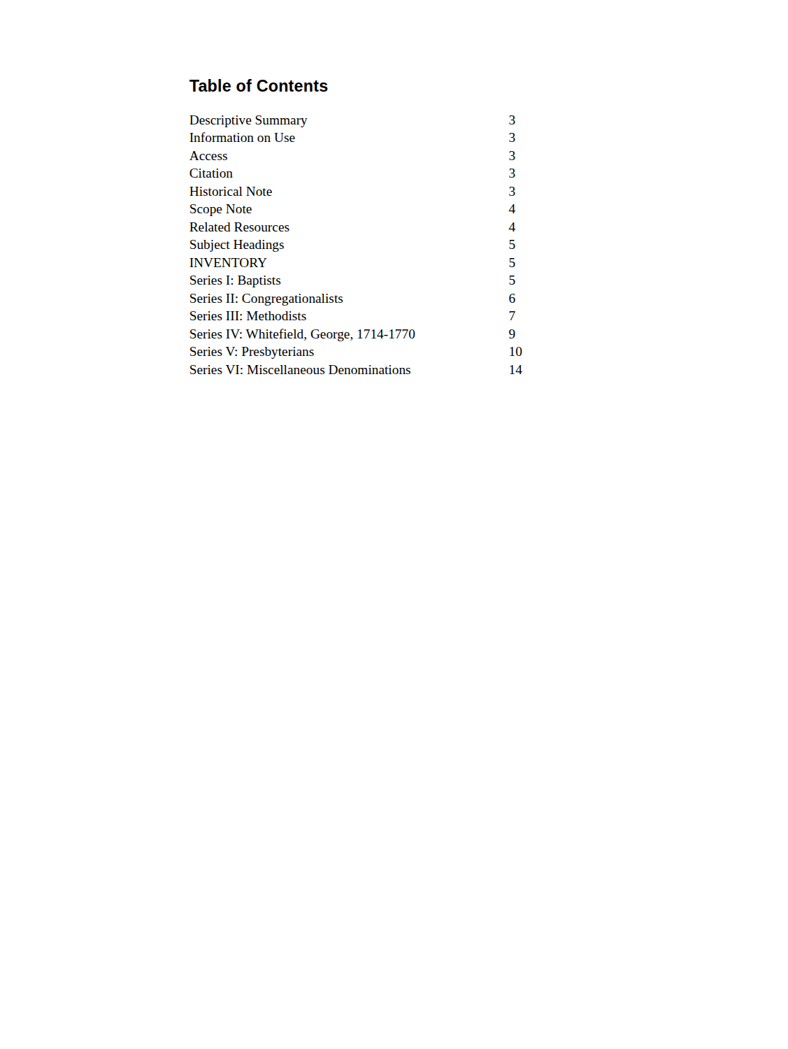Table of Contents
| Descriptive Summary | 3 |
| Information on Use | 3 |
| Access | 3 |
| Citation | 3 |
| Historical Note | 3 |
| Scope Note | 4 |
| Related Resources | 4 |
| Subject Headings | 5 |
| INVENTORY | 5 |
| Series I: Baptists | 5 |
| Series II: Congregationalists | 6 |
| Series III: Methodists | 7 |
| Series IV: Whitefield, George, 1714-1770 | 9 |
| Series V: Presbyterians | 10 |
| Series VI: Miscellaneous Denominations | 14 |